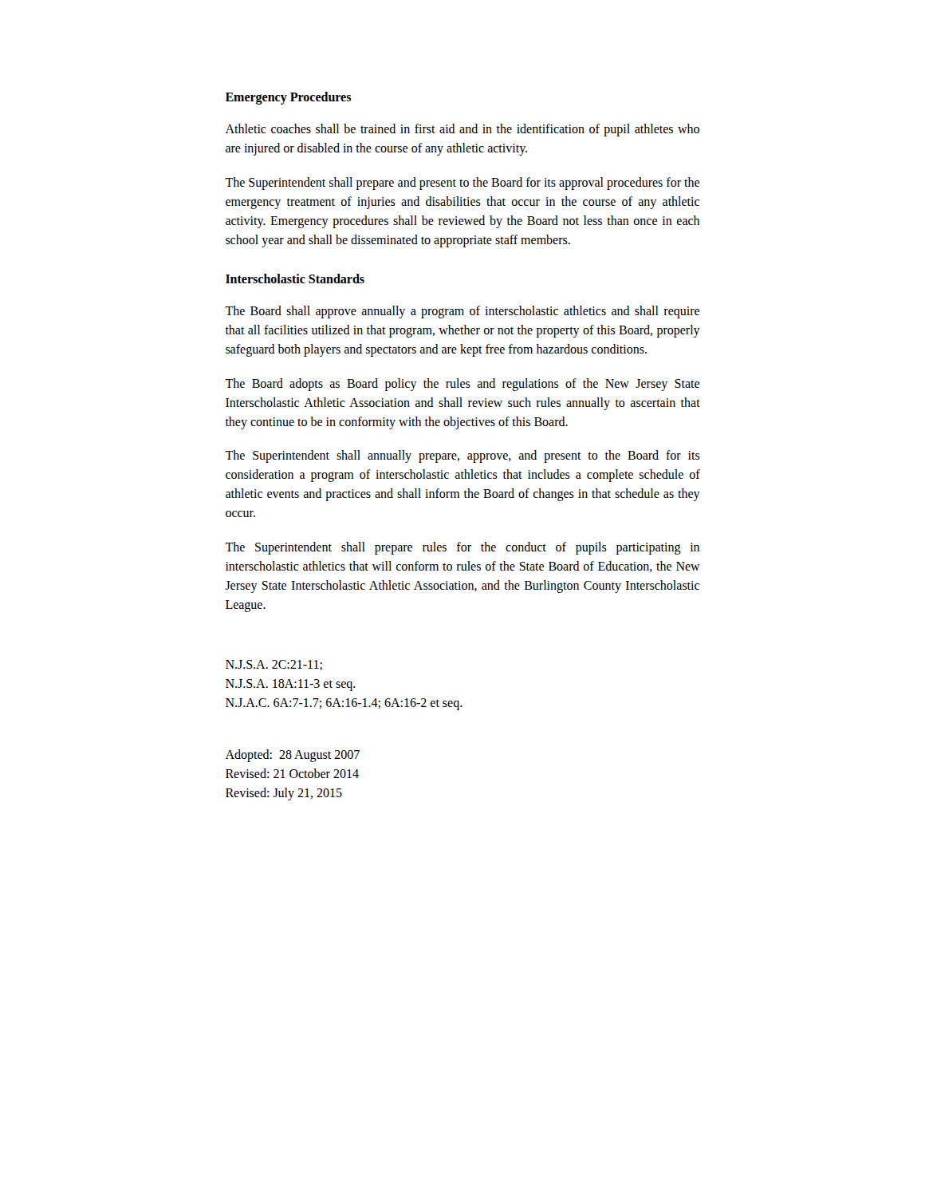Emergency Procedures
Athletic coaches shall be trained in first aid and in the identification of pupil athletes who are injured or disabled in the course of any athletic activity.
The Superintendent shall prepare and present to the Board for its approval procedures for the emergency treatment of injuries and disabilities that occur in the course of any athletic activity. Emergency procedures shall be reviewed by the Board not less than once in each school year and shall be disseminated to appropriate staff members.
Interscholastic Standards
The Board shall approve annually a program of interscholastic athletics and shall require that all facilities utilized in that program, whether or not the property of this Board, properly safeguard both players and spectators and are kept free from hazardous conditions.
The Board adopts as Board policy the rules and regulations of the New Jersey State Interscholastic Athletic Association and shall review such rules annually to ascertain that they continue to be in conformity with the objectives of this Board.
The Superintendent shall annually prepare, approve, and present to the Board for its consideration a program of interscholastic athletics that includes a complete schedule of athletic events and practices and shall inform the Board of changes in that schedule as they occur.
The Superintendent shall prepare rules for the conduct of pupils participating in interscholastic athletics that will conform to rules of the State Board of Education, the New Jersey State Interscholastic Athletic Association, and the Burlington County Interscholastic League.
N.J.S.A. 2C:21-11;
N.J.S.A. 18A:11-3 et seq.
N.J.A.C. 6A:7-1.7; 6A:16-1.4; 6A:16-2 et seq.
Adopted: 28 August 2007
Revised: 21 October 2014
Revised: July 21, 2015